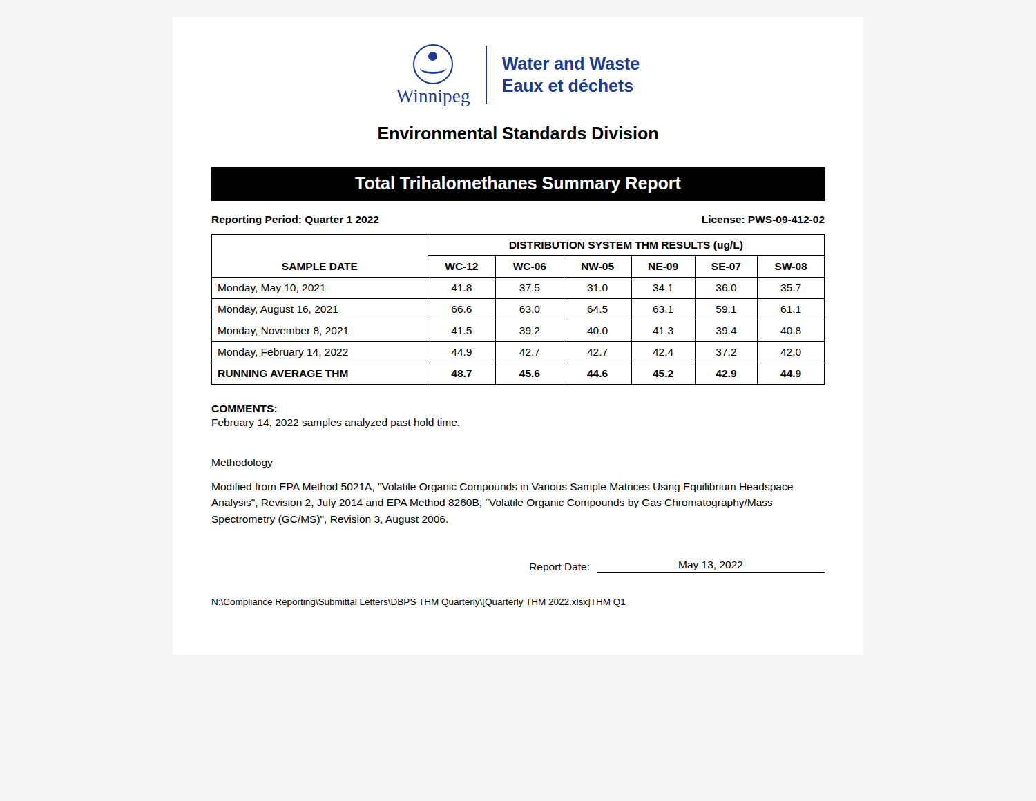Winnipeg
Water and Waste
Eaux et déchets
Environmental Standards Division
Total Trihalomethanes Summary Report
Reporting Period: Quarter 1 2022 License: PWS-09-412-02
| SAMPLE DATE | DISTRIBUTION SYSTEM THM RESULTS (ug/L) |
| --- | --- |
| WC-12 | WC-06 | NW-05 | NE-09 | SE-07 | SW-08 |
| Monday, May 10, 2021 | 41.8 | 37.5 | 31.0 | 34.1 | 36.0 | 35.7 |
| Monday, August 16, 2021 | 66.6 | 63.0 | 64.5 | 63.1 | 59.1 | 61.1 |
| Monday, November 8, 2021 | 41.5 | 39.2 | 40.0 | 41.3 | 39.4 | 40.8 |
| Monday, February 14, 2022 | 44.9 | 42.7 | 42.7 | 42.4 | 37.2 | 42.0 |
| RUNNING AVERAGE THM | 48.7 | 45.6 | 44.6 | 45.2 | 42.9 | 44.9 |
COMMENTS:
February 14, 2022 samples analyzed past hold time.
Methodology
Modified from EPA Method 5021A, "Volatile Organic Compounds in Various Sample Matrices Using Equilibrium Headspace Analysis", Revision 2, July 2014 and EPA Method 8260B, "Volatile Organic Compounds by Gas Chromatography/Mass Spectrometry (GC/MS)", Revision 3, August 2006.
Report Date: May 13, 2022
N:\Compliance Reporting\Submittal Letters\DBPS THM Quarterly\[Quarterly THM 2022.xlsx]THM Q1